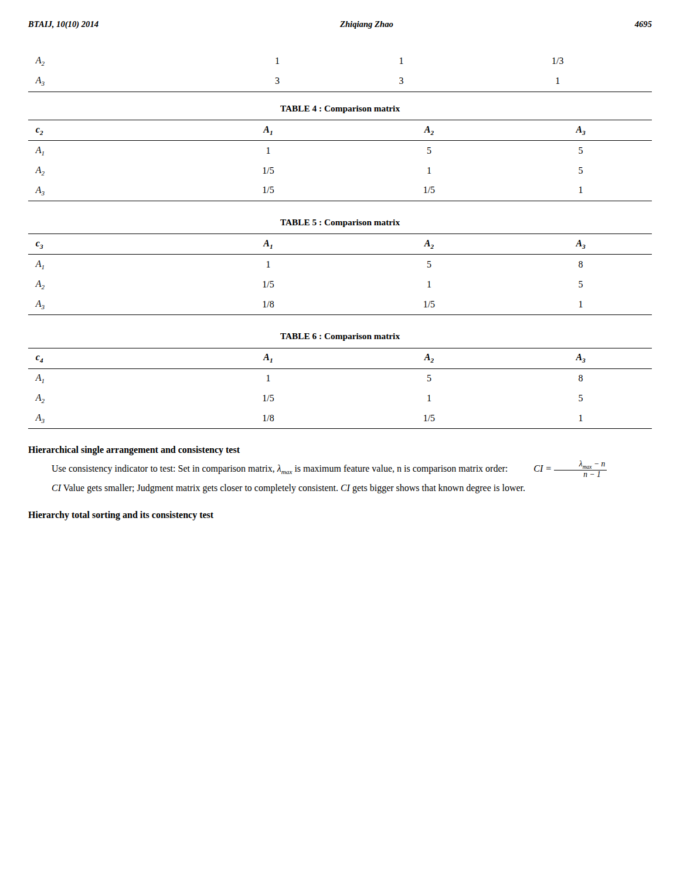BTAIJ, 10(10) 2014 Zhiqiang Zhao 4695
| A 2 | 1 | 1 | 1/3 |
| A 3 | 3 | 3 | 1 |
TABLE 4 : Comparison matrix
| c 2 | A 1 | A 2 | A 3 |
| --- | --- | --- | --- |
| A 1 | 1 | 5 | 5 |
| A 2 | 1/5 | 1 | 5 |
| A 3 | 1/5 | 1/5 | 1 |
TABLE 5 : Comparison matrix
| c 3 | A 1 | A 2 | A 3 |
| --- | --- | --- | --- |
| A 1 | 1 | 5 | 8 |
| A 2 | 1/5 | 1 | 5 |
| A 3 | 1/8 | 1/5 | 1 |
TABLE 6 : Comparison matrix
| c 4 | A 1 | A 2 | A 3 |
| --- | --- | --- | --- |
| A 1 | 1 | 5 | 8 |
| A 2 | 1/5 | 1 | 5 |
| A 3 | 1/8 | 1/5 | 1 |
Hierarchical single arrangement and consistency test
Use consistency indicator to test: Set in comparison matrix, λmax is maximum feature value, n is comparison matrix order: CI = λmax − n n − 1
CI Value gets smaller; Judgment matrix gets closer to completely consistent. CI gets bigger shows that known degree is lower.
Hierarchy total sorting and its consistency test